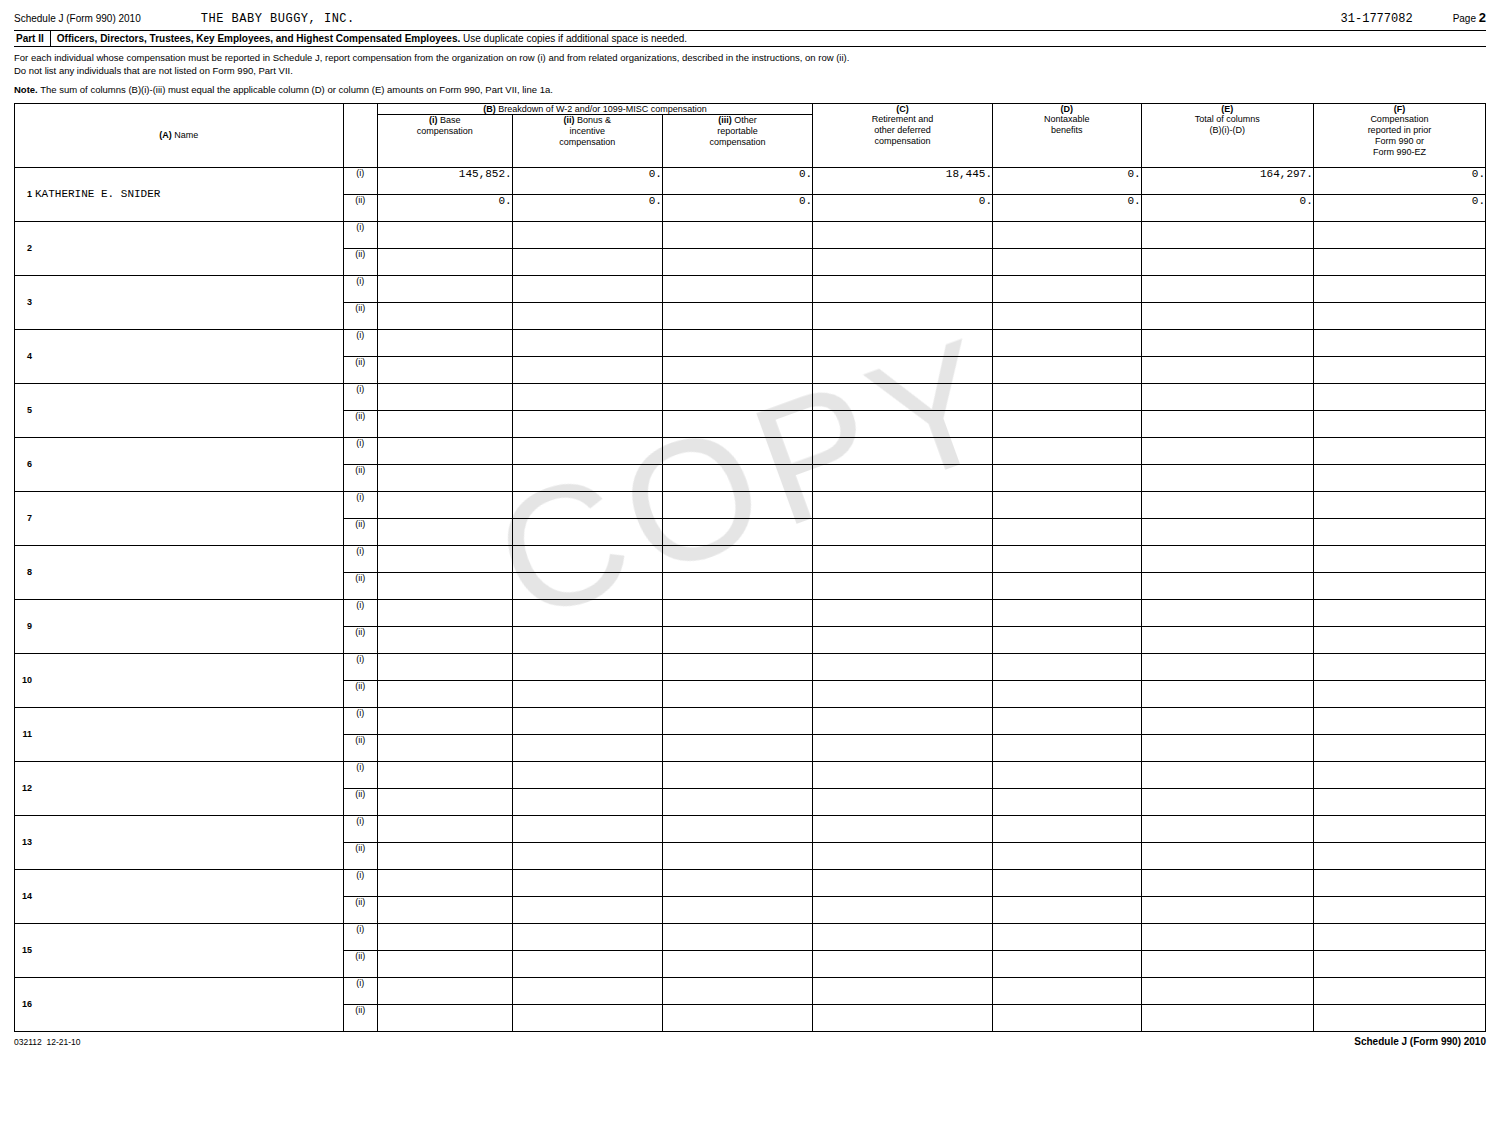COPY
Schedule J (Form 990) 2010
THE BABY BUGGY, INC.
31-1777082
Page 2
Part II
Officers, Directors, Trustees, Key Employees, and Highest Compensated Employees. Use duplicate copies if additional space is needed.
For each individual whose compensation must be reported in Schedule J, report compensation from the organization on row (i) and from related organizations, described in the instructions, on row (ii).
Do not list any individuals that are not listed on Form 990, Part VII.
Note. The sum of columns (B)(i)-(iii) must equal the applicable column (D) or column (E) amounts on Form 990, Part VII, line 1a.
| (A) Name | | (B) Breakdown of W-2 and/or 1099-MISC compensation | (C) Retirement and other deferred compensation | (D) Nontaxable benefits | (E) Total of columns (B)(i)-(D) | (F) Compensation reported in prior Form 990 or Form 990-EZ |
| --- | --- | --- | --- | --- | --- | --- |
| (i) Base compensation | (ii) Bonus & incentive compensation | (iii) Other reportable compensation |
| 1 KATHERINE E. SNIDER | (i) | 145,852. | 0. | 0. | 18,445. | 0. | 164,297. | 0. |
| (ii) | 0. | 0. | 0. | 0. | 0. | 0. | 0. |
| 2 | (i) | | | | | | | |
| (ii) | | | | | | | |
| 3 | (i) | | | | | | | |
| (ii) | | | | | | | |
| 4 | (i) | | | | | | | |
| (ii) | | | | | | | |
| 5 | (i) | | | | | | | |
| (ii) | | | | | | | |
| 6 | (i) | | | | | | | |
| (ii) | | | | | | | |
| 7 | (i) | | | | | | | |
| (ii) | | | | | | | |
| 8 | (i) | | | | | | | |
| (ii) | | | | | | | |
| 9 | (i) | | | | | | | |
| (ii) | | | | | | | |
| 10 | (i) | | | | | | | |
| (ii) | | | | | | | |
| 11 | (i) | | | | | | | |
| (ii) | | | | | | | |
| 12 | (i) | | | | | | | |
| (ii) | | | | | | | |
| 13 | (i) | | | | | | | |
| (ii) | | | | | | | |
| 14 | (i) | | | | | | | |
| (ii) | | | | | | | |
| 15 | (i) | | | | | | | |
| (ii) | | | | | | | |
| 16 | (i) | | | | | | | |
| (ii) | | | | | | | |
032112 12-21-10
Schedule J (Form 990) 2010